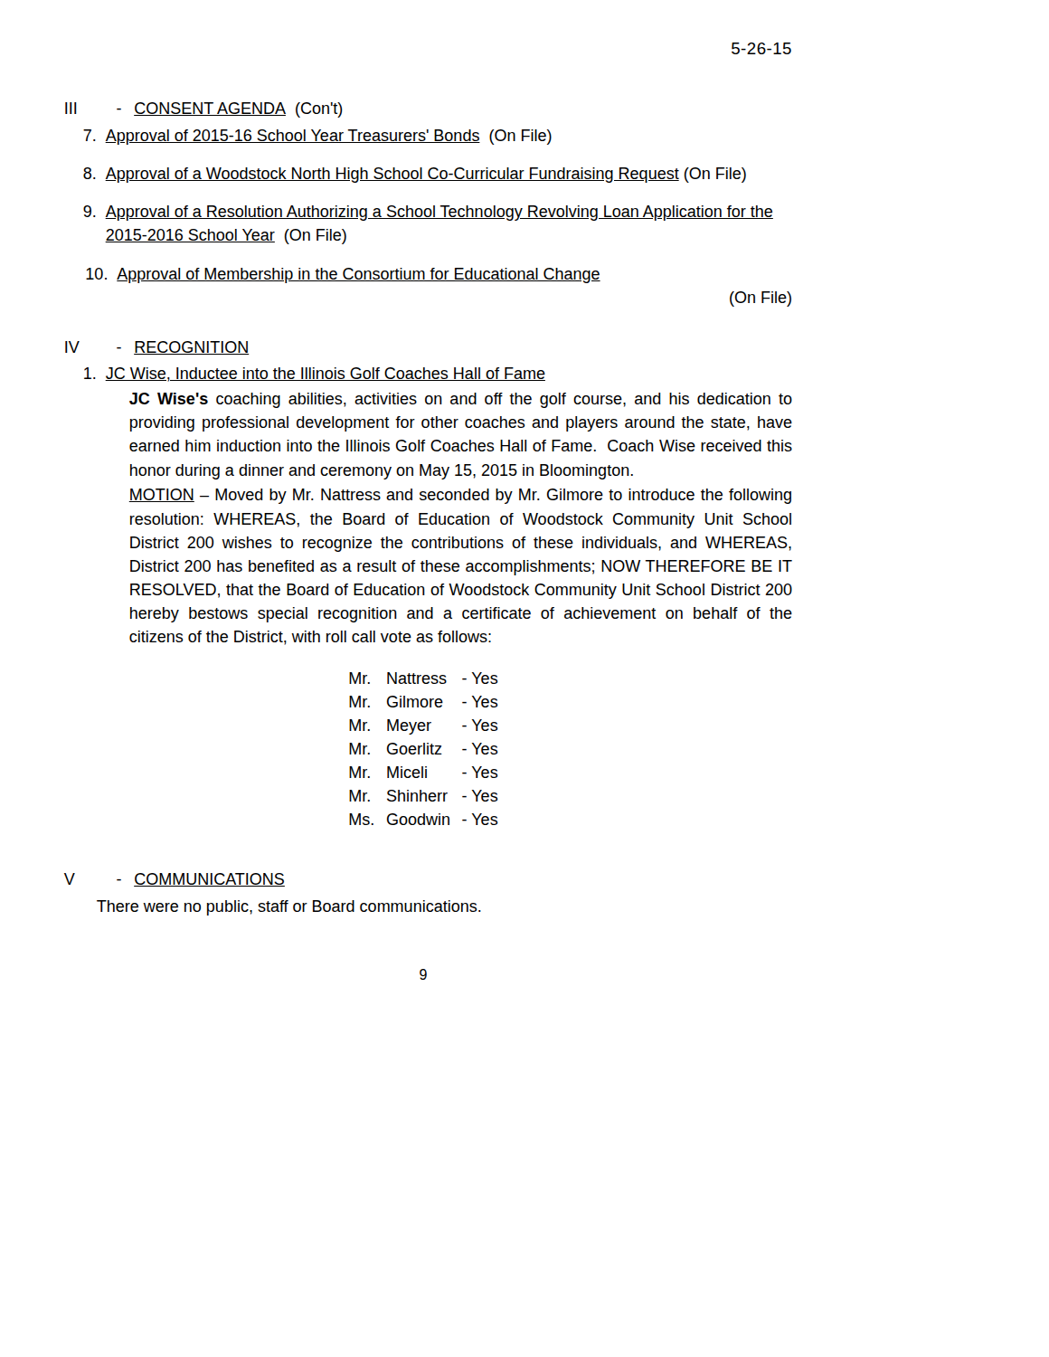5-26-15
III-CONSENT AGENDA (Con't)
7. Approval of 2015-16 School Year Treasurers' Bonds (On File)
8. Approval of a Woodstock North High School Co-Curricular Fundraising Request (On File)
9. Approval of a Resolution Authorizing a School Technology Revolving Loan Application for the 2015-2016 School Year (On File)
10. Approval of Membership in the Consortium for Educational Change (On File)
IV-RECOGNITION
1. JC Wise, Inductee into the Illinois Golf Coaches Hall of Fame
JC Wise's coaching abilities, activities on and off the golf course, and his dedication to providing professional development for other coaches and players around the state, have earned him induction into the Illinois Golf Coaches Hall of Fame. Coach Wise received this honor during a dinner and ceremony on May 15, 2015 in Bloomington.
MOTION – Moved by Mr. Nattress and seconded by Mr. Gilmore to introduce the following resolution: WHEREAS, the Board of Education of Woodstock Community Unit School District 200 wishes to recognize the contributions of these individuals, and WHEREAS, District 200 has benefited as a result of these accomplishments; NOW THEREFORE BE IT RESOLVED, that the Board of Education of Woodstock Community Unit School District 200 hereby bestows special recognition and a certificate of achievement on behalf of the citizens of the District, with roll call vote as follows:
| Mr. | Nattress | - Yes |
| Mr. | Gilmore | - Yes |
| Mr. | Meyer | - Yes |
| Mr. | Goerlitz | - Yes |
| Mr. | Miceli | - Yes |
| Mr. | Shinherr | - Yes |
| Ms. | Goodwin | - Yes |
V-COMMUNICATIONS
There were no public, staff or Board communications.
9